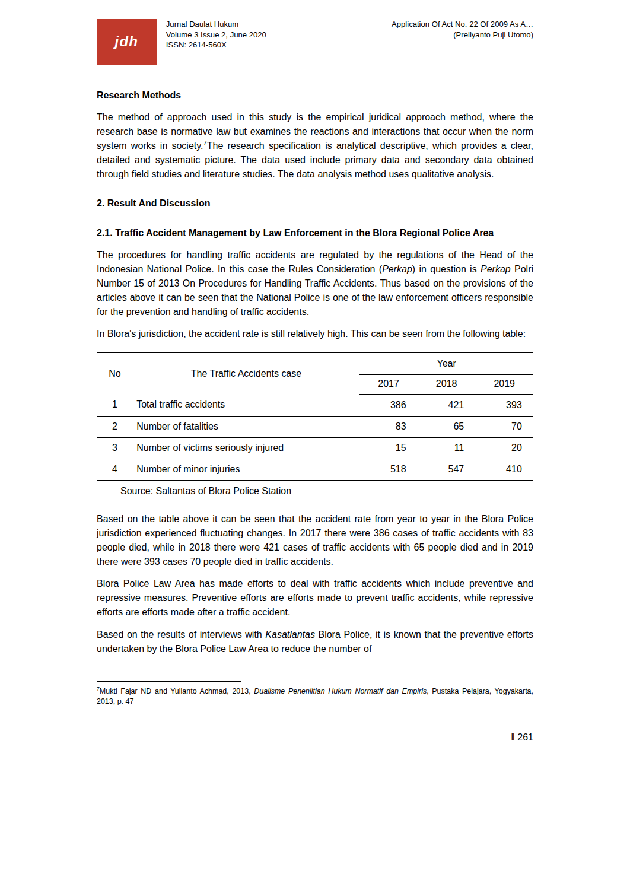jdh
Jurnal Daulat Hukum
Volume 3 Issue 2, June 2020
ISSN: 2614-560X
Application Of Act No. 22 Of 2009 As A…
(Preliyanto Puji Utomo)
Research Methods
The method of approach used in this study is the empirical juridical approach method, where the research base is normative law but examines the reactions and interactions that occur when the norm system works in society.7The research specification is analytical descriptive, which provides a clear, detailed and systematic picture. The data used include primary data and secondary data obtained through field studies and literature studies. The data analysis method uses qualitative analysis.
2. Result And Discussion
2.1. Traffic Accident Management by Law Enforcement in the Blora Regional Police Area
The procedures for handling traffic accidents are regulated by the regulations of the Head of the Indonesian National Police. In this case the Rules Consideration (Perkap) in question is Perkap Polri Number 15 of 2013 On Procedures for Handling Traffic Accidents. Thus based on the provisions of the articles above it can be seen that the National Police is one of the law enforcement officers responsible for the prevention and handling of traffic accidents.
In Blora's jurisdiction, the accident rate is still relatively high. This can be seen from the following table:
| No | The Traffic Accidents case | Year |
| --- | --- | --- |
| 2017 | 2018 | 2019 |
| 1 | Total traffic accidents | 386 | 421 | 393 |
| 2 | Number of fatalities | 83 | 65 | 70 |
| 3 | Number of victims seriously injured | 15 | 11 | 20 |
| 4 | Number of minor injuries | 518 | 547 | 410 |
Source: Saltantas of Blora Police Station
Based on the table above it can be seen that the accident rate from year to year in the Blora Police jurisdiction experienced fluctuating changes. In 2017 there were 386 cases of traffic accidents with 83 people died, while in 2018 there were 421 cases of traffic accidents with 65 people died and in 2019 there were 393 cases 70 people died in traffic accidents.
Blora Police Law Area has made efforts to deal with traffic accidents which include preventive and repressive measures. Preventive efforts are efforts made to prevent traffic accidents, while repressive efforts are efforts made after a traffic accident.
Based on the results of interviews with Kasatlantas Blora Police, it is known that the preventive efforts undertaken by the Blora Police Law Area to reduce the number of
7Mukti Fajar ND and Yulianto Achmad, 2013, Dualisme Penenlitian Hukum Normatif dan Empiris, Pustaka Pelajara, Yogyakarta, 2013, p. 47
‖ 261